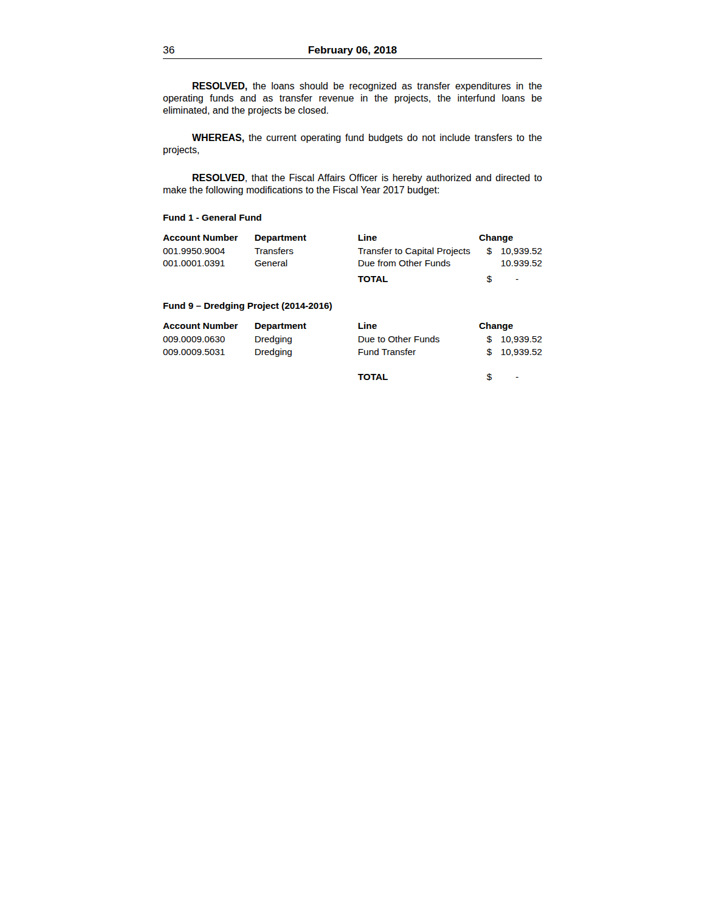36
February 06, 2018
RESOLVED, the loans should be recognized as transfer expenditures in the operating funds and as transfer revenue in the projects, the interfund loans be eliminated, and the projects be closed.
WHEREAS, the current operating fund budgets do not include transfers to the projects,
RESOLVED, that the Fiscal Affairs Officer is hereby authorized and directed to make the following modifications to the Fiscal Year 2017 budget:
Fund 1 - General Fund
| Account Number | Department | Line | Change |
| --- | --- | --- | --- |
| 001.9950.9004 | Transfers | Transfer to Capital Projects | $ | 10,939.52 |
| 001.0001.0391 | General | Due from Other Funds | | 10.939.52 |
| | | TOTAL | $ | - |
Fund 9 – Dredging Project (2014-2016)
| Account Number | Department | Line | Change |
| --- | --- | --- | --- |
| 009.0009.0630 | Dredging | Due to Other Funds | $ | 10,939.52 |
| 009.0009.5031 | Dredging | Fund Transfer | $ | 10,939.52 |
| | | TOTAL | $ | - |